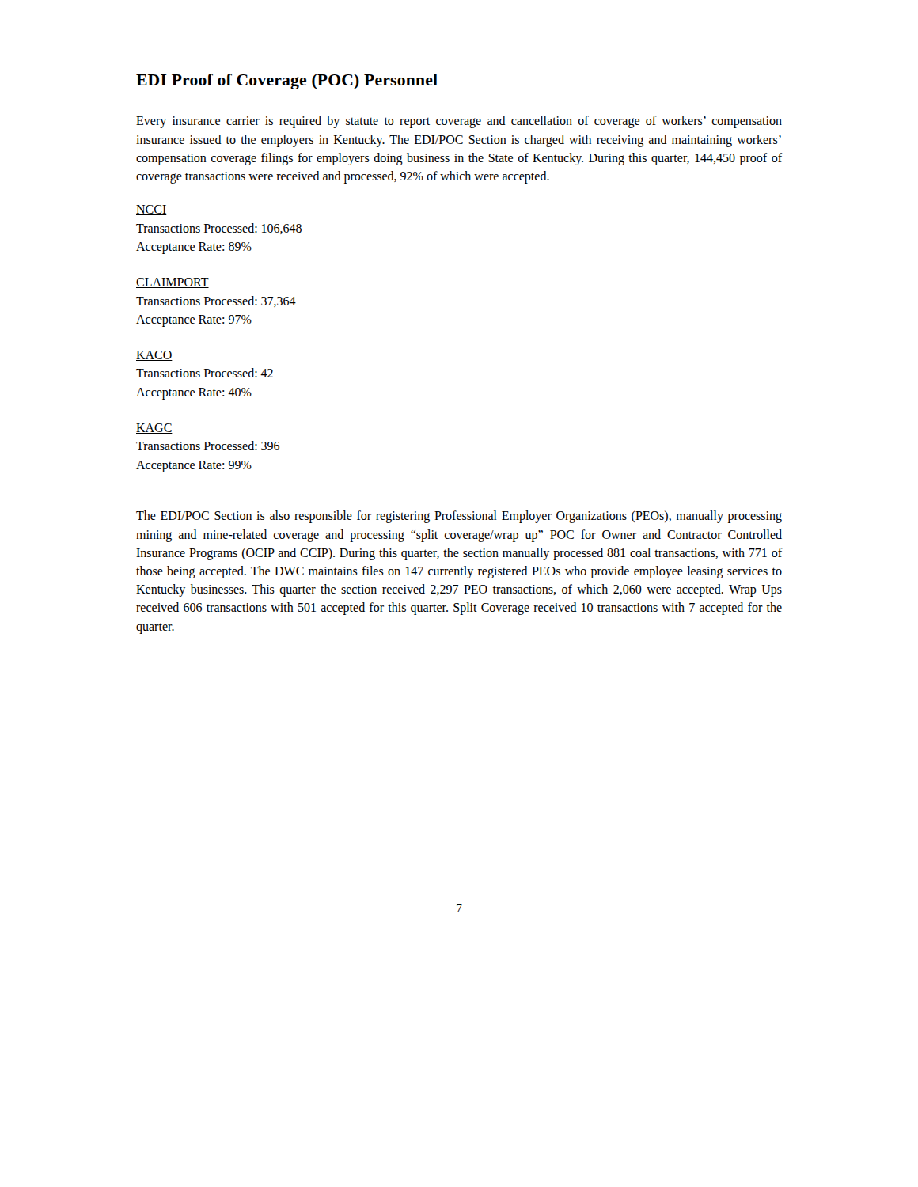EDI Proof of Coverage (POC) Personnel
Every insurance carrier is required by statute to report coverage and cancellation of coverage of workers’ compensation insurance issued to the employers in Kentucky. The EDI/POC Section is charged with receiving and maintaining workers’ compensation coverage filings for employers doing business in the State of Kentucky. During this quarter, 144,450 proof of coverage transactions were received and processed, 92% of which were accepted.
NCCI Transactions Processed: 106,648 Acceptance Rate: 89%
CLAIMPORT Transactions Processed: 37,364 Acceptance Rate: 97%
KACO Transactions Processed: 42 Acceptance Rate: 40%
KAGC Transactions Processed: 396 Acceptance Rate: 99%
The EDI/POC Section is also responsible for registering Professional Employer Organizations (PEOs), manually processing mining and mine-related coverage and processing “split coverage/wrap up” POC for Owner and Contractor Controlled Insurance Programs (OCIP and CCIP). During this quarter, the section manually processed 881 coal transactions, with 771 of those being accepted. The DWC maintains files on 147 currently registered PEOs who provide employee leasing services to Kentucky businesses. This quarter the section received 2,297 PEO transactions, of which 2,060 were accepted. Wrap Ups received 606 transactions with 501 accepted for this quarter. Split Coverage received 10 transactions with 7 accepted for the quarter.
7